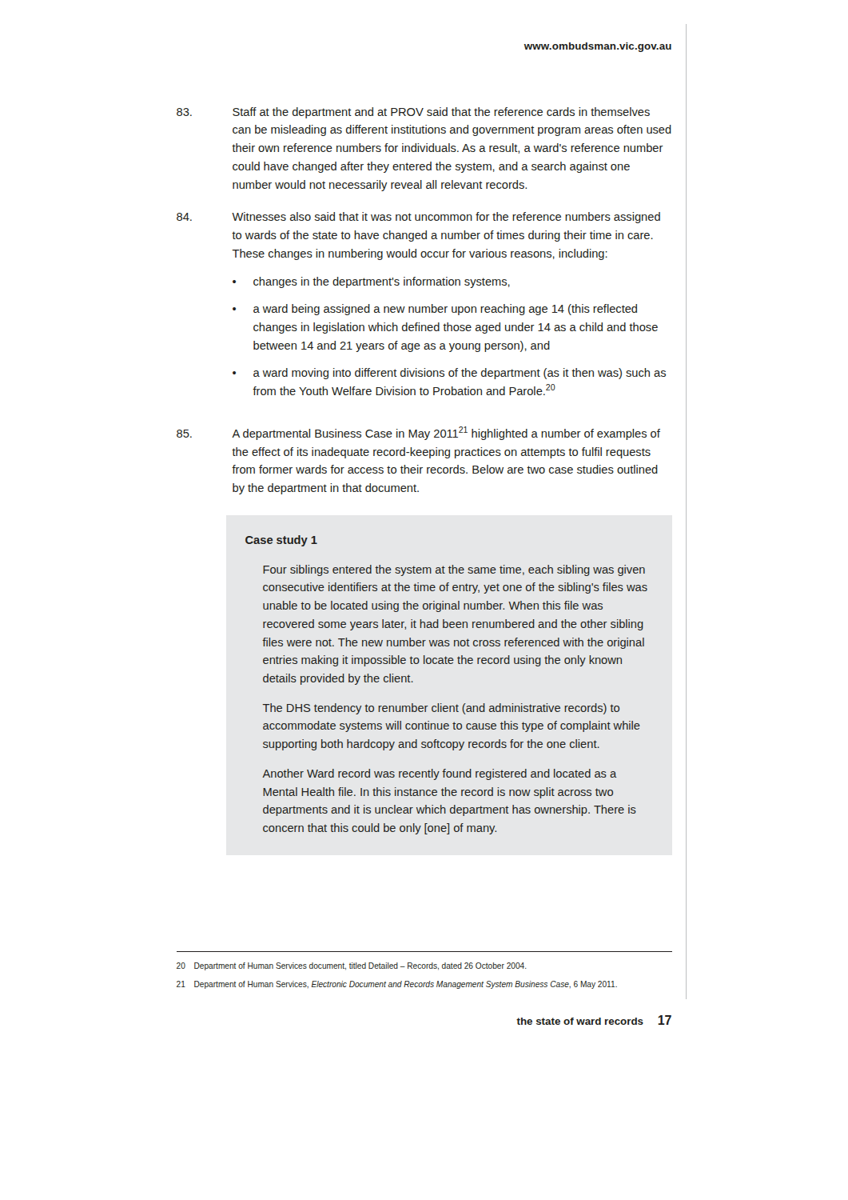www.ombudsman.vic.gov.au
83. Staff at the department and at PROV said that the reference cards in themselves can be misleading as different institutions and government program areas often used their own reference numbers for individuals. As a result, a ward's reference number could have changed after they entered the system, and a search against one number would not necessarily reveal all relevant records.
84. Witnesses also said that it was not uncommon for the reference numbers assigned to wards of the state to have changed a number of times during their time in care. These changes in numbering would occur for various reasons, including:
•changes in the department's information systems,
•a ward being assigned a new number upon reaching age 14 (this reflected changes in legislation which defined those aged under 14 as a child and those between 14 and 21 years of age as a young person), and
•a ward moving into different divisions of the department (as it then was) such as from the Youth Welfare Division to Probation and Parole.20
85. A departmental Business Case in May 201121 highlighted a number of examples of the effect of its inadequate record-keeping practices on attempts to fulfil requests from former wards for access to their records. Below are two case studies outlined by the department in that document.
Case study 1
Four siblings entered the system at the same time, each sibling was given consecutive identifiers at the time of entry, yet one of the sibling's files was unable to be located using the original number. When this file was recovered some years later, it had been renumbered and the other sibling files were not. The new number was not cross referenced with the original entries making it impossible to locate the record using the only known details provided by the client.
The DHS tendency to renumber client (and administrative records) to accommodate systems will continue to cause this type of complaint while supporting both hardcopy and softcopy records for the one client.
Another Ward record was recently found registered and located as a Mental Health file. In this instance the record is now split across two departments and it is unclear which department has ownership. There is concern that this could be only [one] of many.
20 Department of Human Services document, titled Detailed – Records, dated 26 October 2004.
21 Department of Human Services, Electronic Document and Records Management System Business Case, 6 May 2011.
the state of ward records 17